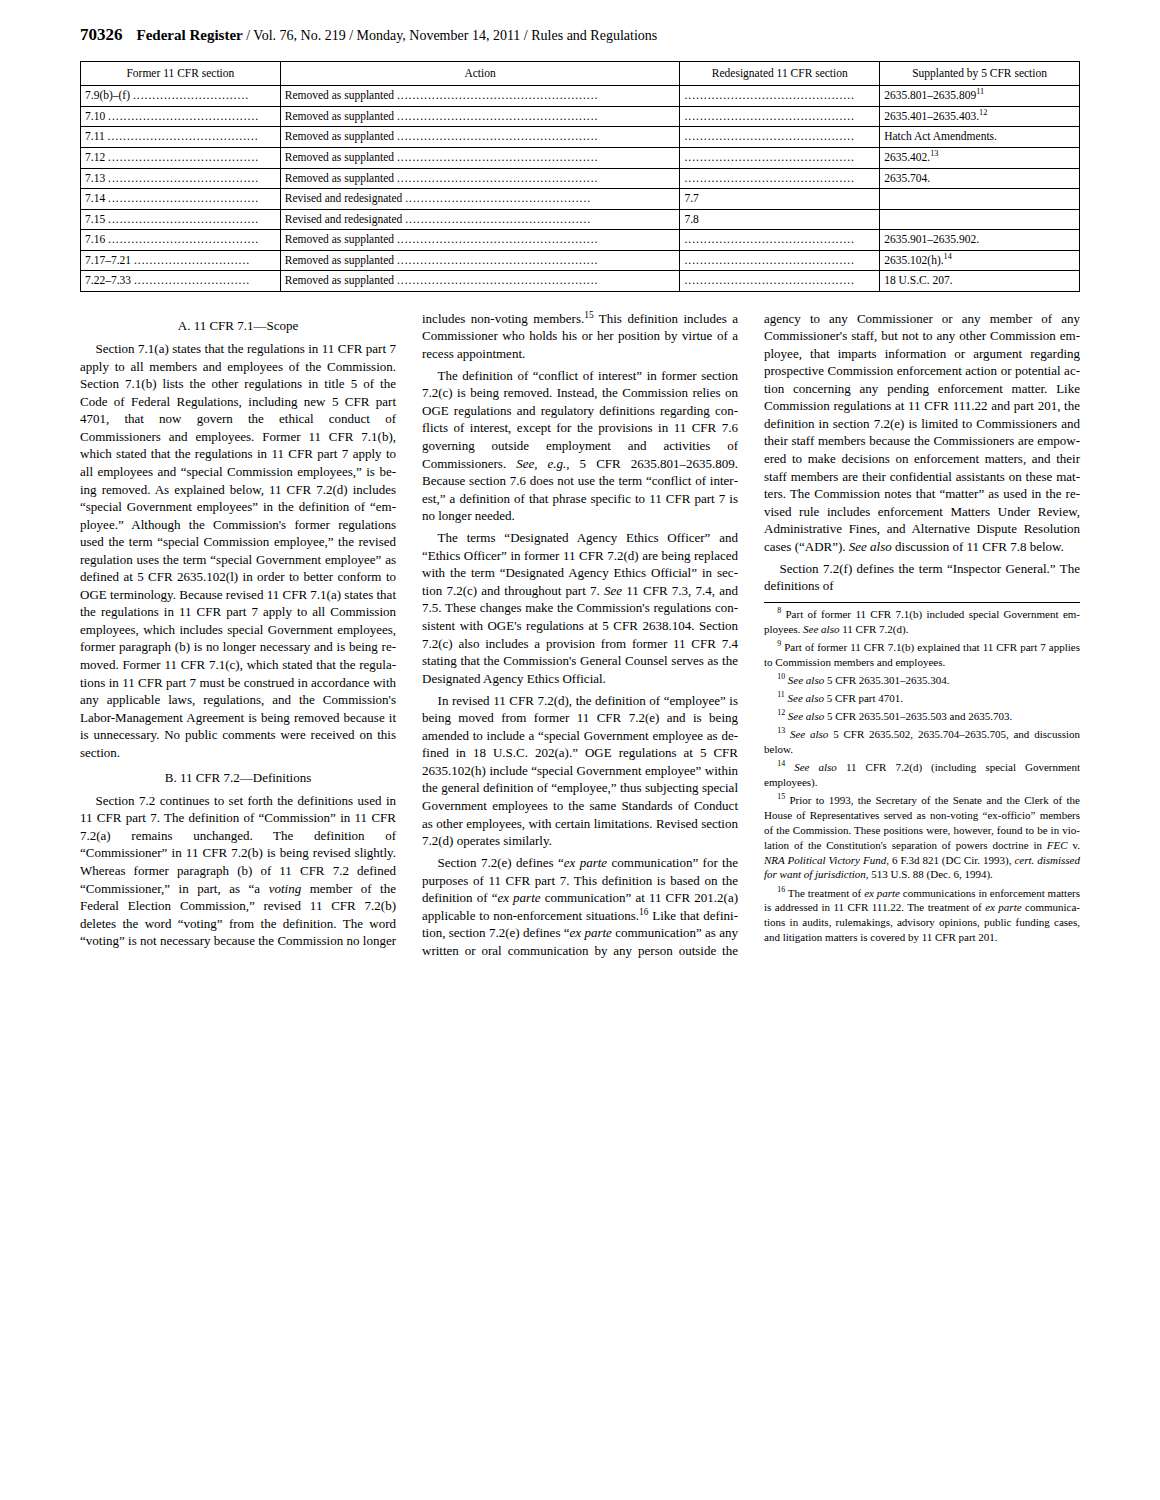70326 Federal Register / Vol. 76, No. 219 / Monday, November 14, 2011 / Rules and Regulations
| Former 11 CFR section | Action | Redesignated 11 CFR section | Supplanted by 5 CFR section |
| --- | --- | --- | --- |
| 7.9(b)–(f) .............................. | Removed as supplanted .................................................... | ............................................ | 2635.801–2635.809 11 |
| 7.10 ....................................... | Removed as supplanted .................................................... | ............................................ | 2635.401–2635.403. 12 |
| 7.11 ....................................... | Removed as supplanted .................................................... | ............................................ | Hatch Act Amendments. |
| 7.12 ....................................... | Removed as supplanted .................................................... | ............................................ | 2635.402. 13 |
| 7.13 ....................................... | Removed as supplanted .................................................... | ............................................ | 2635.704. |
| 7.14 ....................................... | Revised and redesignated ................................................ | 7.7 | |
| 7.15 ....................................... | Revised and redesignated ................................................ | 7.8 | |
| 7.16 ....................................... | Removed as supplanted .................................................... | ............................................ | 2635.901–2635.902. |
| 7.17–7.21 .............................. | Removed as supplanted .................................................... | ............................................ | 2635.102(h). 14 |
| 7.22–7.33 .............................. | Removed as supplanted .................................................... | ............................................ | 18 U.S.C. 207. |
A. 11 CFR 7.1—Scope
Section 7.1(a) states that the regulations in 11 CFR part 7 apply to all members and employees of the Commission. Section 7.1(b) lists the other regulations in title 5 of the Code of Federal Regulations, including new 5 CFR part 4701, that now govern the ethical conduct of Commissioners and employees. Former 11 CFR 7.1(b), which stated that the regulations in 11 CFR part 7 apply to all employees and “special Commission employees,” is being removed. As explained below, 11 CFR 7.2(d) includes “special Government employees” in the definition of “employee.” Although the Commission's former regulations used the term “special Commission employee,” the revised regulation uses the term “special Government employee” as defined at 5 CFR 2635.102(l) in order to better conform to OGE terminology. Because revised 11 CFR 7.1(a) states that the regulations in 11 CFR part 7 apply to all Commission employees, which includes special Government employees, former paragraph (b) is no longer necessary and is being removed. Former 11 CFR 7.1(c), which stated that the regulations in 11 CFR part 7 must be construed in accordance with any applicable laws, regulations, and the Commission's Labor-Management Agreement is being removed because it is unnecessary. No public comments were received on this section.
B. 11 CFR 7.2—Definitions
Section 7.2 continues to set forth the definitions used in 11 CFR part 7. The definition of “Commission” in 11 CFR 7.2(a) remains unchanged. The definition of “Commissioner” in 11 CFR 7.2(b) is being revised slightly. Whereas former paragraph (b) of 11 CFR 7.2 defined “Commissioner,” in part, as “a voting member of the Federal Election Commission,” revised 11 CFR 7.2(b) deletes the word “voting” from the definition. The word “voting” is not necessary because the Commission no longer includes non-voting members.15 This definition includes a Commissioner who holds his or her position by virtue of a recess appointment.
The definition of “conflict of interest” in former section 7.2(c) is being removed. Instead, the Commission relies on OGE regulations and regulatory definitions regarding conflicts of interest, except for the provisions in 11 CFR 7.6 governing outside employment and activities of Commissioners. See, e.g., 5 CFR 2635.801–2635.809. Because section 7.6 does not use the term “conflict of interest,” a definition of that phrase specific to 11 CFR part 7 is no longer needed.
The terms “Designated Agency Ethics Officer” and “Ethics Officer” in former 11 CFR 7.2(d) are being replaced with the term “Designated Agency Ethics Official” in section 7.2(c) and throughout part 7. See 11 CFR 7.3, 7.4, and 7.5. These changes make the Commission's regulations consistent with OGE's regulations at 5 CFR 2638.104. Section 7.2(c) also includes a provision from former 11 CFR 7.4 stating that the Commission's General Counsel serves as the Designated Agency Ethics Official.
In revised 11 CFR 7.2(d), the definition of “employee” is being moved from former 11 CFR 7.2(e) and is being amended to include a “special Government employee as defined in 18 U.S.C. 202(a).” OGE regulations at 5 CFR 2635.102(h) include “special Government employee” within the general definition of “employee,” thus subjecting special Government employees to the same Standards of Conduct as other employees, with certain limitations. Revised section 7.2(d) operates similarly.
Section 7.2(e) defines “ex parte communication” for the purposes of 11 CFR part 7. This definition is based on the definition of “ex parte communication” at 11 CFR 201.2(a) applicable to non-enforcement situations.16 Like that definition, section 7.2(e) defines “ex parte communication” as any written or oral communication by any person outside the agency to any Commissioner or any member of any Commissioner's staff, but not to any other Commission employee, that imparts information or argument regarding prospective Commission enforcement action or potential action concerning any pending enforcement matter. Like Commission regulations at 11 CFR 111.22 and part 201, the definition in section 7.2(e) is limited to Commissioners and their staff members because the Commissioners are empowered to make decisions on enforcement matters, and their staff members are their confidential assistants on these matters. The Commission notes that “matter” as used in the revised rule includes enforcement Matters Under Review, Administrative Fines, and Alternative Dispute Resolution cases (“ADR”). See also discussion of 11 CFR 7.8 below.
Section 7.2(f) defines the term “Inspector General.” The definitions of
8 Part of former 11 CFR 7.1(b) included special Government employees. See also 11 CFR 7.2(d).
9 Part of former 11 CFR 7.1(b) explained that 11 CFR part 7 applies to Commission members and employees.
10 See also 5 CFR 2635.301–2635.304.
11 See also 5 CFR part 4701.
12 See also 5 CFR 2635.501–2635.503 and 2635.703.
13 See also 5 CFR 2635.502, 2635.704–2635.705, and discussion below.
14 See also 11 CFR 7.2(d) (including special Government employees).
15 Prior to 1993, the Secretary of the Senate and the Clerk of the House of Representatives served as non-voting “ex-officio” members of the Commission. These positions were, however, found to be in violation of the Constitution's separation of powers doctrine in FEC v. NRA Political Victory Fund, 6 F.3d 821 (DC Cir. 1993), cert. dismissed for want of jurisdiction, 513 U.S. 88 (Dec. 6, 1994).
16 The treatment of ex parte communications in enforcement matters is addressed in 11 CFR 111.22. The treatment of ex parte communications in audits, rulemakings, advisory opinions, public funding cases, and litigation matters is covered by 11 CFR part 201.